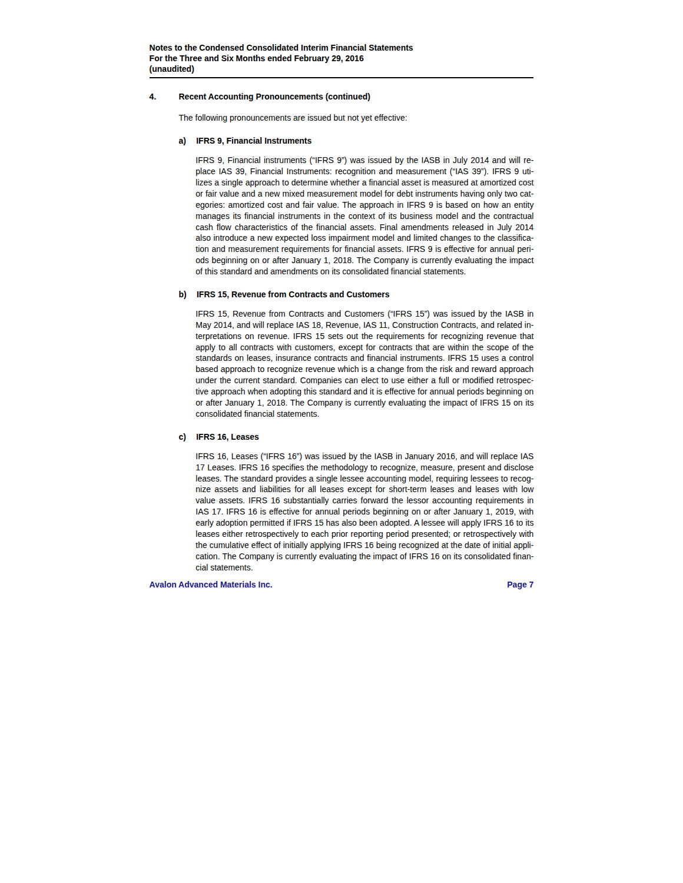Notes to the Condensed Consolidated Interim Financial Statements
For the Three and Six Months ended February 29, 2016
(unaudited)
4. Recent Accounting Pronouncements (continued)
The following pronouncements are issued but not yet effective:
a) IFRS 9, Financial Instruments
IFRS 9, Financial instruments (“IFRS 9”) was issued by the IASB in July 2014 and will replace IAS 39, Financial Instruments: recognition and measurement (“IAS 39”). IFRS 9 utilizes a single approach to determine whether a financial asset is measured at amortized cost or fair value and a new mixed measurement model for debt instruments having only two categories: amortized cost and fair value. The approach in IFRS 9 is based on how an entity manages its financial instruments in the context of its business model and the contractual cash flow characteristics of the financial assets. Final amendments released in July 2014 also introduce a new expected loss impairment model and limited changes to the classification and measurement requirements for financial assets. IFRS 9 is effective for annual periods beginning on or after January 1, 2018. The Company is currently evaluating the impact of this standard and amendments on its consolidated financial statements.
b) IFRS 15, Revenue from Contracts and Customers
IFRS 15, Revenue from Contracts and Customers (“IFRS 15”) was issued by the IASB in May 2014, and will replace IAS 18, Revenue, IAS 11, Construction Contracts, and related interpretations on revenue. IFRS 15 sets out the requirements for recognizing revenue that apply to all contracts with customers, except for contracts that are within the scope of the standards on leases, insurance contracts and financial instruments. IFRS 15 uses a control based approach to recognize revenue which is a change from the risk and reward approach under the current standard. Companies can elect to use either a full or modified retrospective approach when adopting this standard and it is effective for annual periods beginning on or after January 1, 2018. The Company is currently evaluating the impact of IFRS 15 on its consolidated financial statements.
c) IFRS 16, Leases
IFRS 16, Leases (“IFRS 16”) was issued by the IASB in January 2016, and will replace IAS 17 Leases. IFRS 16 specifies the methodology to recognize, measure, present and disclose leases. The standard provides a single lessee accounting model, requiring lessees to recognize assets and liabilities for all leases except for short-term leases and leases with low value assets. IFRS 16 substantially carries forward the lessor accounting requirements in IAS 17. IFRS 16 is effective for annual periods beginning on or after January 1, 2019, with early adoption permitted if IFRS 15 has also been adopted. A lessee will apply IFRS 16 to its leases either retrospectively to each prior reporting period presented; or retrospectively with the cumulative effect of initially applying IFRS 16 being recognized at the date of initial application. The Company is currently evaluating the impact of IFRS 16 on its consolidated financial statements.
Avalon Advanced Materials Inc. Page 7